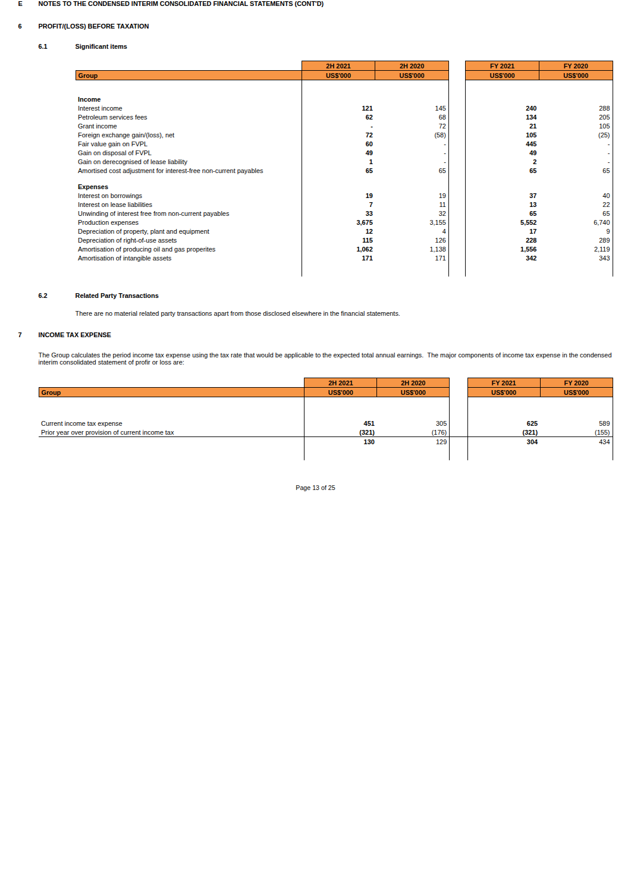E
NOTES TO THE CONDENSED INTERIM CONSOLIDATED FINANCIAL STATEMENTS (CONT'D)
6
PROFIT/(LOSS) BEFORE TAXATION
6.1
Significant items
| | 2H 2021 | 2H 2020 | | FY 2021 | FY 2020 |
| Group | US$'000 | US$'000 | | US$'000 | US$'000 |
| Income | | | | | |
| Interest income | 121 | 145 | | 240 | 288 |
| Petroleum services fees | 62 | 68 | | 134 | 205 |
| Grant income | - | 72 | | 21 | 105 |
| Foreign exchange gain/(loss), net | 72 | (58) | | 105 | (25) |
| Fair value gain on FVPL | 60 | - | | 445 | - |
| Gain on disposal of FVPL | 49 | - | | 49 | - |
| Gain on derecognised of lease liability | 1 | - | | 2 | - |
| Amortised cost adjustment for interest-free non-current payables | 65 | 65 | | 65 | 65 |
| Expenses | | | | | |
| Interest on borrowings | 19 | 19 | | 37 | 40 |
| Interest on lease liabilities | 7 | 11 | | 13 | 22 |
| Unwinding of interest free from non-current payables | 33 | 32 | | 65 | 65 |
| Production expenses | 3,675 | 3,155 | | 5,552 | 6,740 |
| Depreciation of property, plant and equipment | 12 | 4 | | 17 | 9 |
| Depreciation of right-of-use assets | 115 | 126 | | 228 | 289 |
| Amortisation of producing oil and gas properites | 1,062 | 1,138 | | 1,556 | 2,119 |
| Amortisation of intangible assets | 171 | 171 | | 342 | 343 |
6.2
Related Party Transactions
There are no material related party transactions apart from those disclosed elsewhere in the financial statements.
7
INCOME TAX EXPENSE
The Group calculates the period income tax expense using the tax rate that would be applicable to the expected total annual earnings. The major components of income tax expense in the condensed interim consolidated statement of profir or loss are:
| | 2H 2021 | 2H 2020 | | FY 2021 | FY 2020 |
| Group | US$'000 | US$'000 | | US$'000 | US$'000 |
| Current income tax expense | 451 | 305 | | 625 | 589 |
| Prior year over provision of current income tax | (321) | (176) | | (321) | (155) |
| | 130 | 129 | | 304 | 434 |
Page 13 of 25